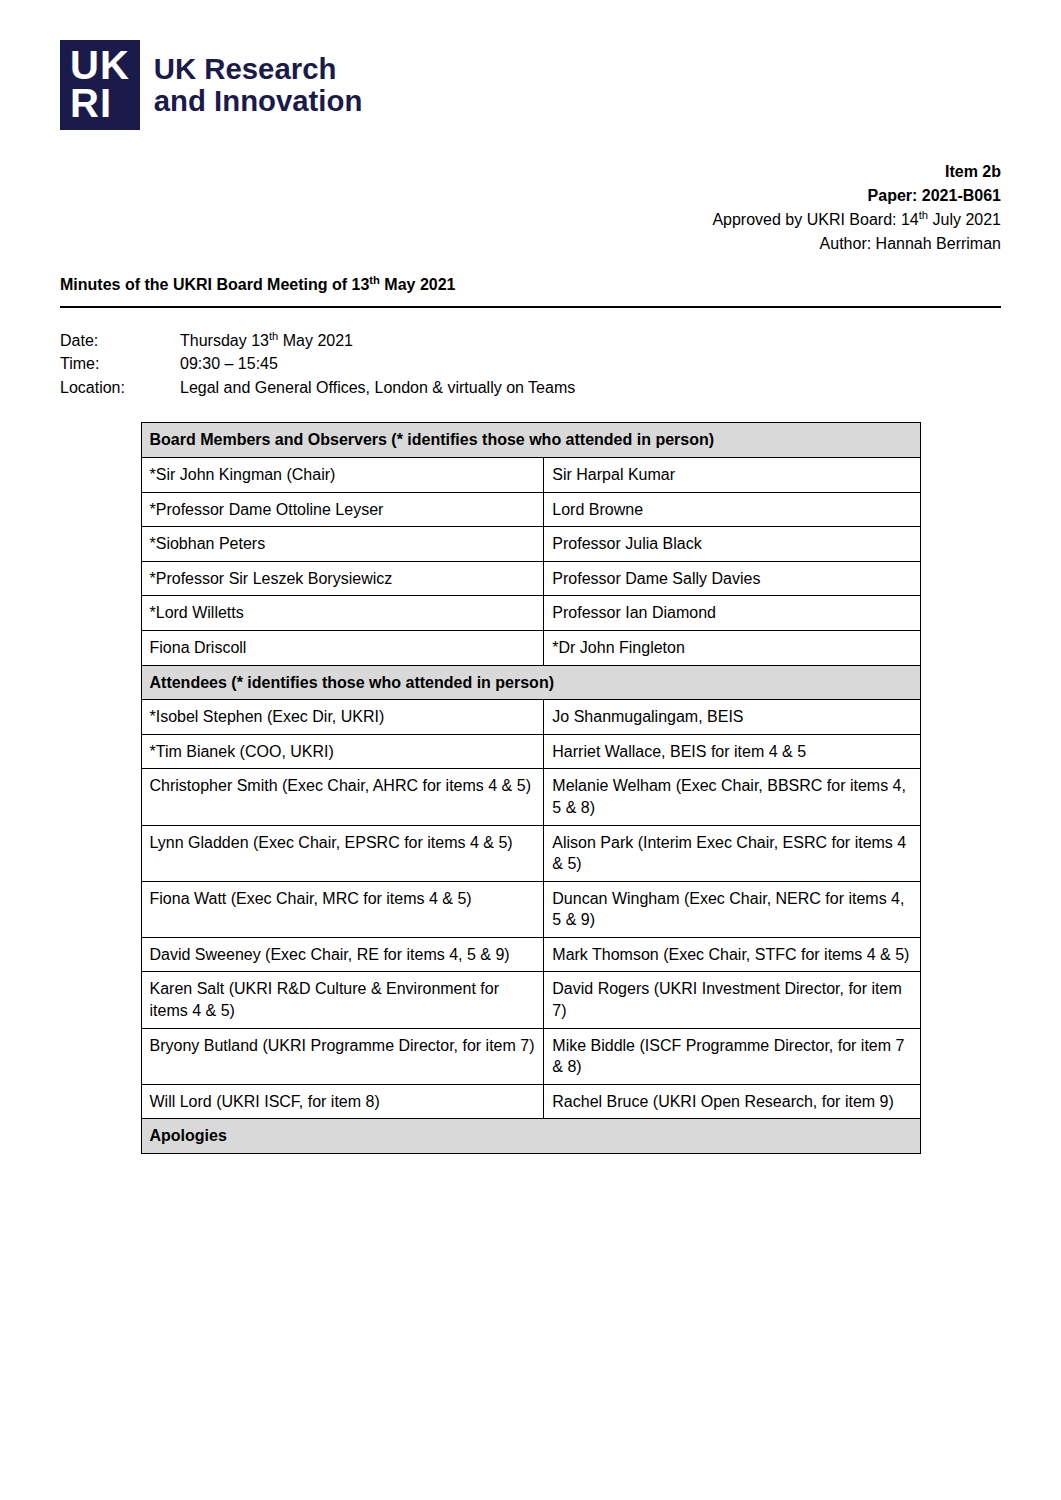UK RI UK Research
and Innovation
Item 2b
Paper: 2021-B061
Approved by UKRI Board: 14th July 2021
Author: Hannah Berriman
Minutes of the UKRI Board Meeting of 13th May 2021
| Date: | Thursday 13 th May 2021 |
| Time: | 09:30 – 15:45 |
| Location: | Legal and General Offices, London & virtually on Teams |
| Board Members and Observers (* identifies those who attended in person) |
| *Sir John Kingman (Chair) | Sir Harpal Kumar |
| *Professor Dame Ottoline Leyser | Lord Browne |
| *Siobhan Peters | Professor Julia Black |
| *Professor Sir Leszek Borysiewicz | Professor Dame Sally Davies |
| *Lord Willetts | Professor Ian Diamond |
| Fiona Driscoll | *Dr John Fingleton |
| Attendees (* identifies those who attended in person) |
| *Isobel Stephen (Exec Dir, UKRI) | Jo Shanmugalingam, BEIS |
| *Tim Bianek (COO, UKRI) | Harriet Wallace, BEIS for item 4 & 5 |
| Christopher Smith (Exec Chair, AHRC for items 4 & 5) | Melanie Welham (Exec Chair, BBSRC for items 4, 5 & 8) |
| Lynn Gladden (Exec Chair, EPSRC for items 4 & 5) | Alison Park (Interim Exec Chair, ESRC for items 4 & 5) |
| Fiona Watt (Exec Chair, MRC for items 4 & 5) | Duncan Wingham (Exec Chair, NERC for items 4, 5 & 9) |
| David Sweeney (Exec Chair, RE for items 4, 5 & 9) | Mark Thomson (Exec Chair, STFC for items 4 & 5) |
| Karen Salt (UKRI R&D Culture & Environment for items 4 & 5) | David Rogers (UKRI Investment Director, for item 7) |
| Bryony Butland (UKRI Programme Director, for item 7) | Mike Biddle (ISCF Programme Director, for item 7 & 8) |
| Will Lord (UKRI ISCF, for item 8) | Rachel Bruce (UKRI Open Research, for item 9) |
| Apologies |